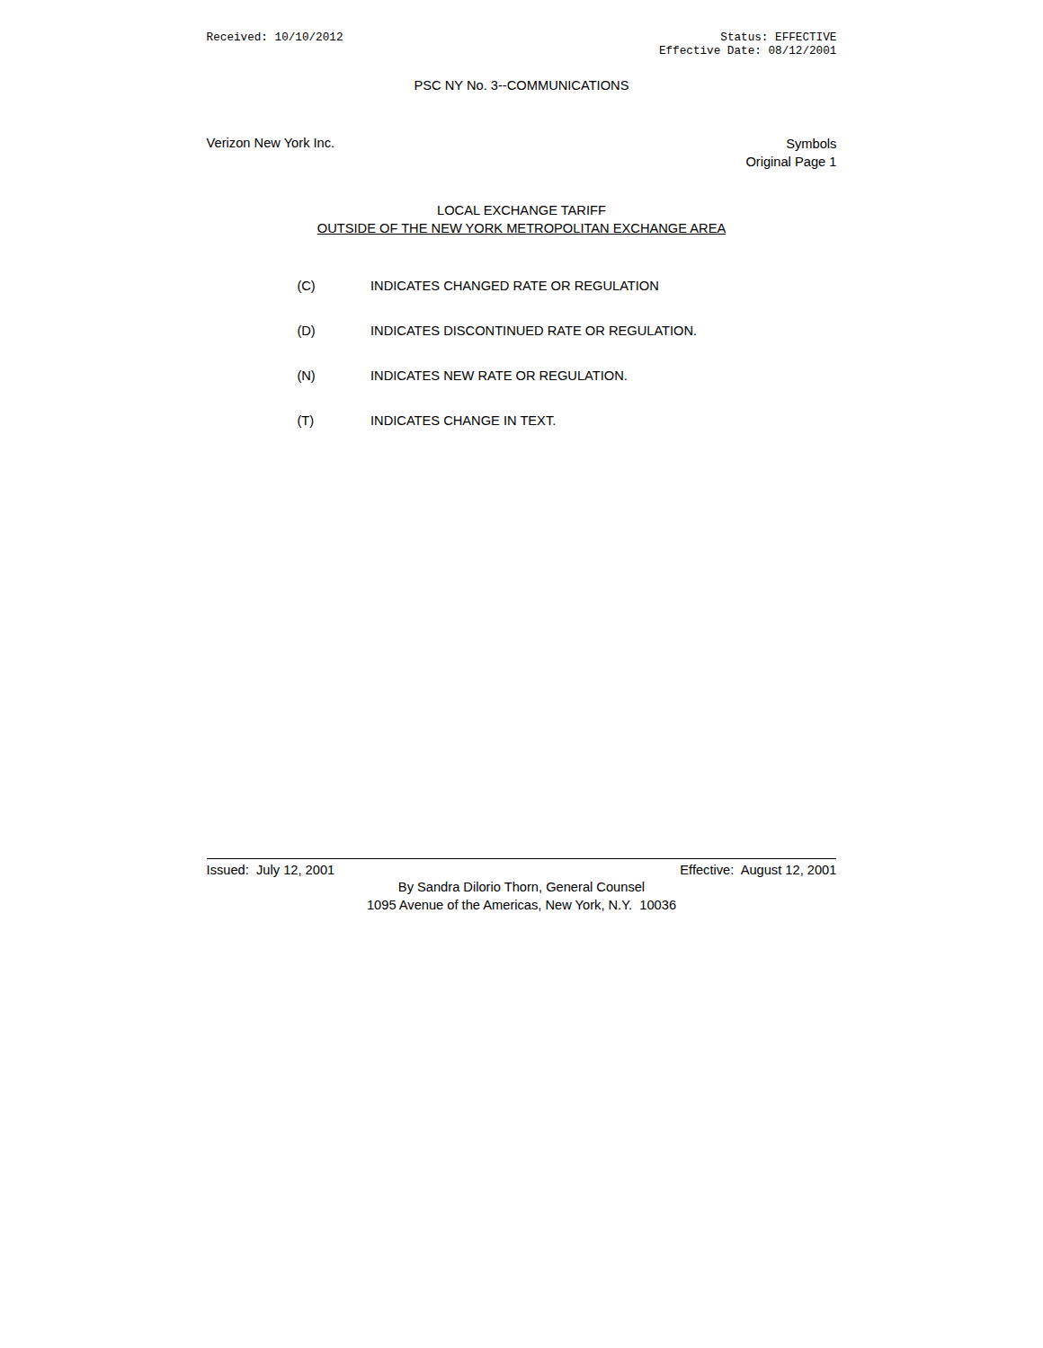Received: 10/10/2012
Status: EFFECTIVE
Effective Date: 08/12/2001
PSC NY No. 3--COMMUNICATIONS
Verizon New York Inc.
Symbols
Original Page 1
LOCAL EXCHANGE TARIFF
OUTSIDE OF THE NEW YORK METROPOLITAN EXCHANGE AREA
| (C) | INDICATES CHANGED RATE OR REGULATION |
| (D) | INDICATES DISCONTINUED RATE OR REGULATION. |
| (N) | INDICATES NEW RATE OR REGULATION. |
| (T) | INDICATES CHANGE IN TEXT. |
Issued: July 12, 2001
Effective: August 12, 2001
By Sandra Dilorio Thorn, General Counsel
1095 Avenue of the Americas, New York, N.Y. 10036